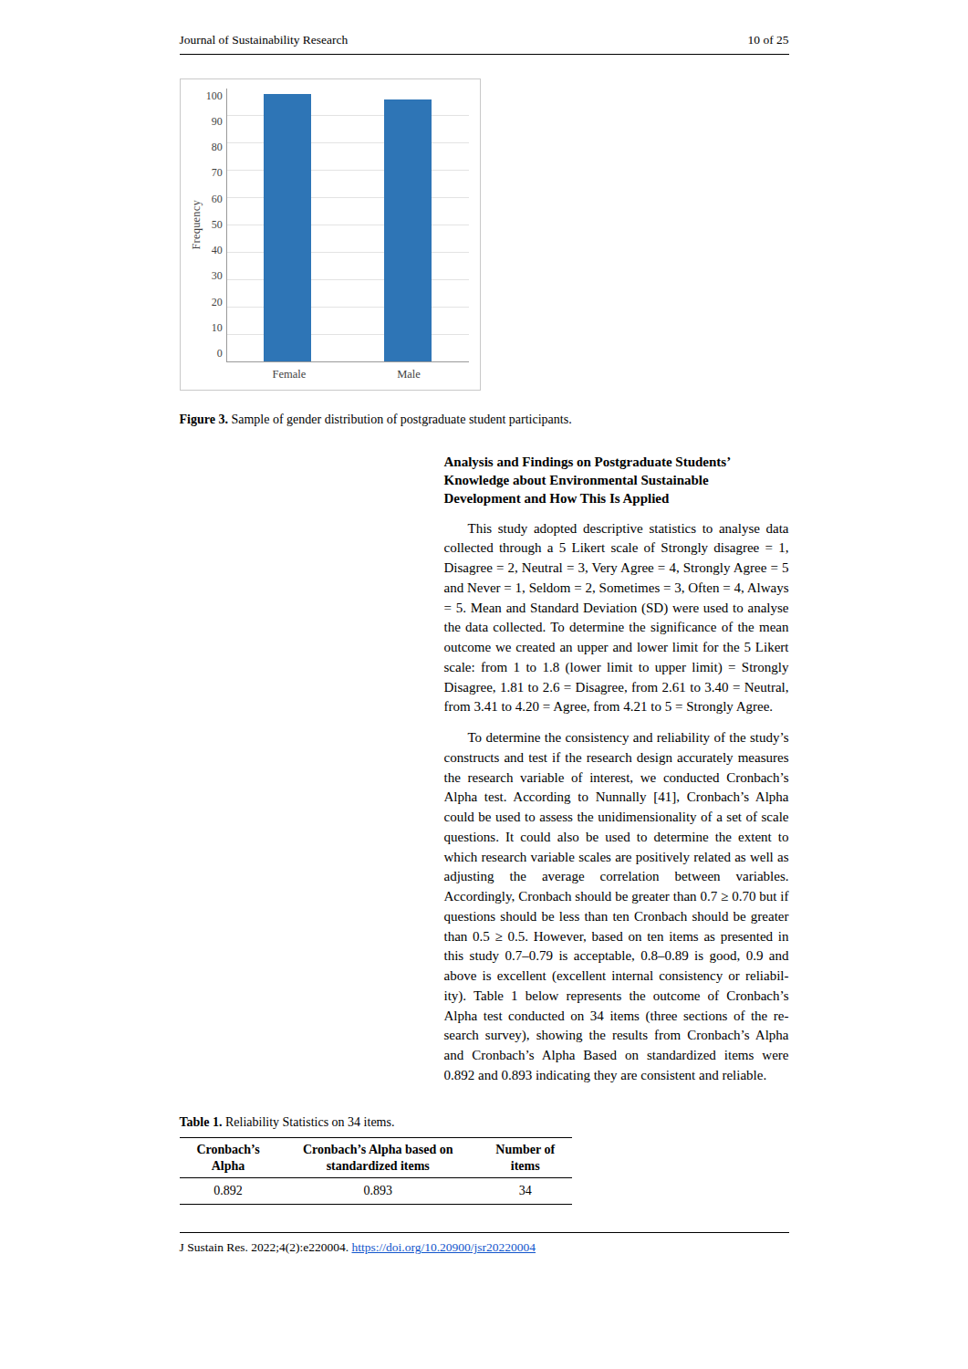Journal of Sustainability Research 10 of 25
Frequency
100 90 80 70 60 50 40 30 20 10 0
Female Male
Figure 3. Sample of gender distribution of postgraduate student participants.
Analysis and Findings on Postgraduate Students’ Knowledge about Environmental Sustainable Development and How This Is Applied
This study adopted descriptive statistics to analyse data collected through a 5 Likert scale of Strongly disagree = 1, Disagree = 2, Neutral = 3, Very Agree = 4, Strongly Agree = 5 and Never = 1, Seldom = 2, Sometimes = 3, Often = 4, Always = 5. Mean and Standard Deviation (SD) were used to analyse the data collected. To determine the significance of the mean outcome we created an upper and lower limit for the 5 Likert scale: from 1 to 1.8 (lower limit to upper limit) = Strongly Disagree, 1.81 to 2.6 = Disagree, from 2.61 to 3.40 = Neutral, from 3.41 to 4.20 = Agree, from 4.21 to 5 = Strongly Agree.
To determine the consistency and reliability of the study’s constructs and test if the research design accurately measures the research variable of interest, we conducted Cronbach’s Alpha test. According to Nunnally [41], Cronbach’s Alpha could be used to assess the unidimensionality of a set of scale questions. It could also be used to determine the extent to which research variable scales are positively related as well as adjusting the average correlation between variables. Accordingly, Cronbach should be greater than 0.7 ≥ 0.70 but if questions should be less than ten Cronbach should be greater than 0.5 ≥ 0.5. However, based on ten items as presented in this study 0.7–0.79 is acceptable, 0.8–0.89 is good, 0.9 and above is excellent (excellent internal consistency or reliability). Table 1 below represents the outcome of Cronbach’s Alpha test conducted on 34 items (three sections of the research survey), showing the results from Cronbach’s Alpha and Cronbach’s Alpha Based on standardized items were 0.892 and 0.893 indicating they are consistent and reliable.
Table 1. Reliability Statistics on 34 items.
| Cronbach’s Alpha | Cronbach’s Alpha based on standardized items | Number of items |
| --- | --- | --- |
| 0.892 | 0.893 | 34 |
J Sustain Res. 2022;4(2):e220004. https://doi.org/10.20900/jsr20220004